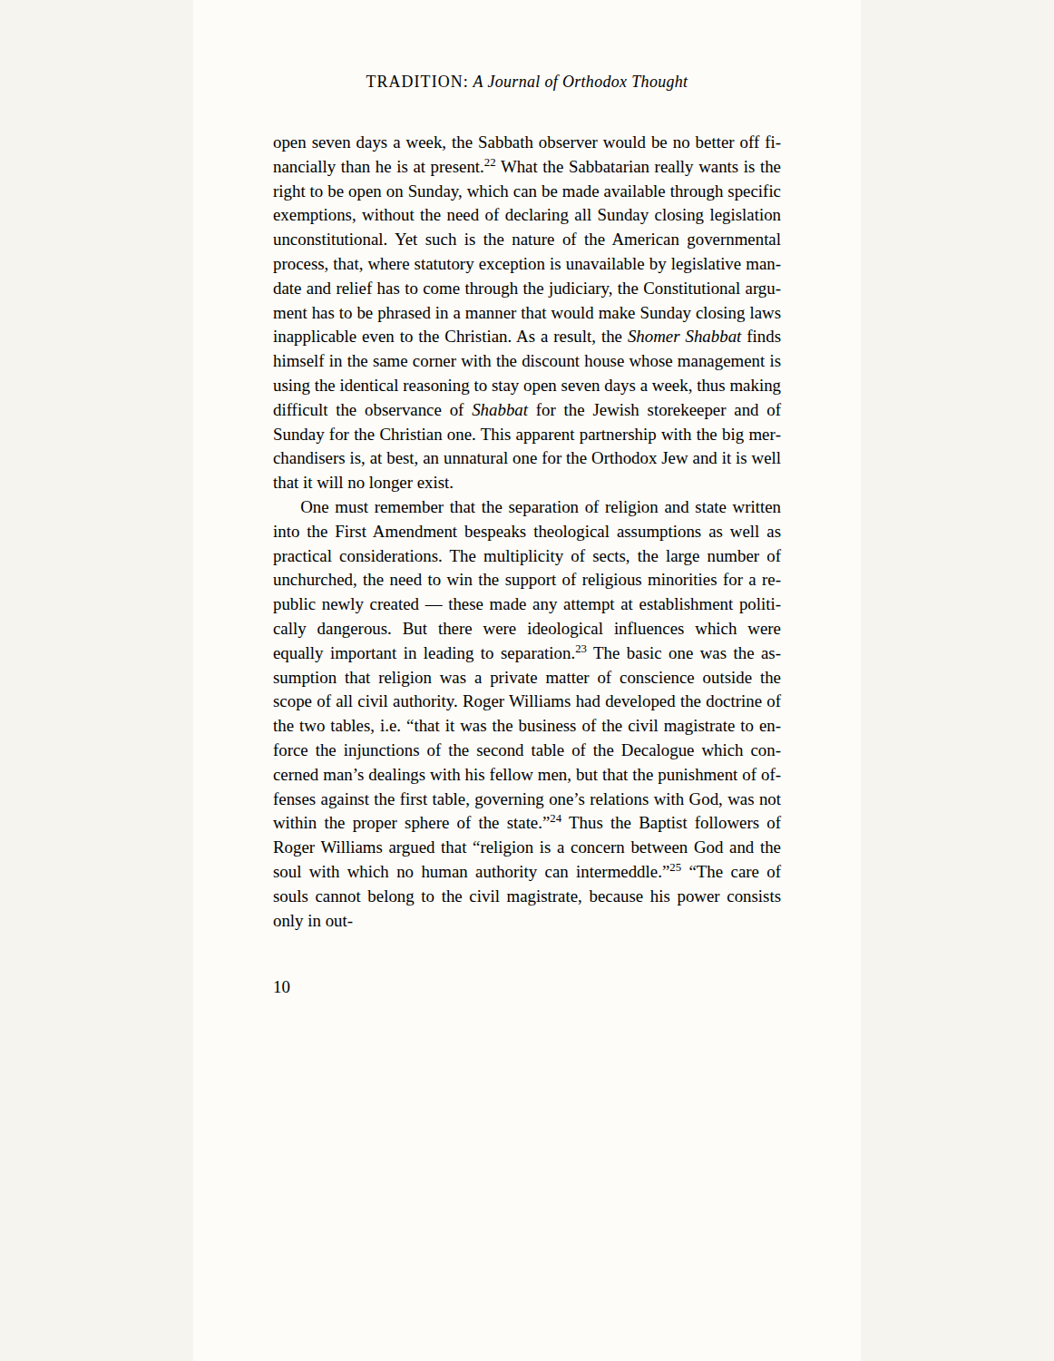TRADITION: A Journal of Orthodox Thought
open seven days a week, the Sabbath observer would be no better off financially than he is at present.22 What the Sabbatarian really wants is the right to be open on Sunday, which can be made available through specific exemptions, without the need of declaring all Sunday closing legislation unconstitutional. Yet such is the nature of the American governmental process, that, where statutory exception is unavailable by legislative mandate and relief has to come through the judiciary, the Constitutional argument has to be phrased in a manner that would make Sunday closing laws inapplicable even to the Christian. As a result, the Shomer Shabbat finds himself in the same corner with the discount house whose management is using the identical reasoning to stay open seven days a week, thus making difficult the observance of Shabbat for the Jewish storekeeper and of Sunday for the Christian one. This apparent partnership with the big merchandisers is, at best, an unnatural one for the Orthodox Jew and it is well that it will no longer exist.
One must remember that the separation of religion and state written into the First Amendment bespeaks theological assumptions as well as practical considerations. The multiplicity of sects, the large number of unchurched, the need to win the support of religious minorities for a republic newly created — these made any attempt at establishment politically dangerous. But there were ideological influences which were equally important in leading to separation.23 The basic one was the assumption that religion was a private matter of conscience outside the scope of all civil authority. Roger Williams had developed the doctrine of the two tables, i.e. “that it was the business of the civil magistrate to enforce the injunctions of the second table of the Decalogue which concerned man’s dealings with his fellow men, but that the punishment of offenses against the first table, governing one’s relations with God, was not within the proper sphere of the state.”24 Thus the Baptist followers of Roger Williams argued that “religion is a concern between God and the soul with which no human authority can intermeddle.”25 “The care of souls cannot belong to the civil magistrate, because his power consists only in out-
10